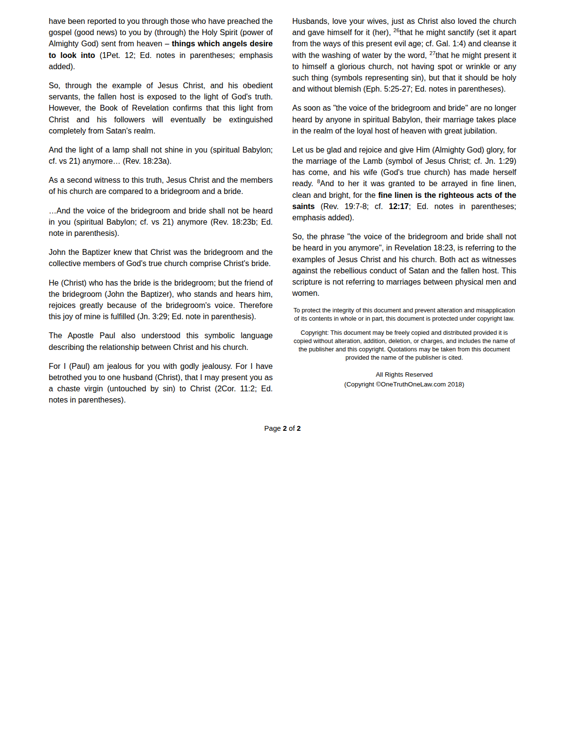have been reported to you through those who have preached the gospel (good news) to you by (through) the Holy Spirit (power of Almighty God) sent from heaven – things which angels desire to look into (1Pet. 12; Ed. notes in parentheses; emphasis added).
So, through the example of Jesus Christ, and his obedient servants, the fallen host is exposed to the light of God's truth. However, the Book of Revelation confirms that this light from Christ and his followers will eventually be extinguished completely from Satan's realm.
And the light of a lamp shall not shine in you (spiritual Babylon; cf. vs 21) anymore… (Rev. 18:23a).
As a second witness to this truth, Jesus Christ and the members of his church are compared to a bridegroom and a bride.
…And the voice of the bridegroom and bride shall not be heard in you (spiritual Babylon; cf. vs 21) anymore (Rev. 18:23b; Ed. note in parenthesis).
John the Baptizer knew that Christ was the bridegroom and the collective members of God's true church comprise Christ's bride.
He (Christ) who has the bride is the bridegroom; but the friend of the bridegroom (John the Baptizer), who stands and hears him, rejoices greatly because of the bridegroom's voice. Therefore this joy of mine is fulfilled (Jn. 3:29; Ed. note in parenthesis).
The Apostle Paul also understood this symbolic language describing the relationship between Christ and his church.
For I (Paul) am jealous for you with godly jealousy. For I have betrothed you to one husband (Christ), that I may present you as a chaste virgin (untouched by sin) to Christ (2Cor. 11:2; Ed. notes in parentheses).
Husbands, love your wives, just as Christ also loved the church and gave himself for it (her), 26that he might sanctify (set it apart from the ways of this present evil age; cf. Gal. 1:4) and cleanse it with the washing of water by the word, 27that he might present it to himself a glorious church, not having spot or wrinkle or any such thing (symbols representing sin), but that it should be holy and without blemish (Eph. 5:25-27; Ed. notes in parentheses).
As soon as "the voice of the bridegroom and bride" are no longer heard by anyone in spiritual Babylon, their marriage takes place in the realm of the loyal host of heaven with great jubilation.
Let us be glad and rejoice and give Him (Almighty God) glory, for the marriage of the Lamb (symbol of Jesus Christ; cf. Jn. 1:29) has come, and his wife (God's true church) has made herself ready. 8And to her it was granted to be arrayed in fine linen, clean and bright, for the fine linen is the righteous acts of the saints (Rev. 19:7-8; cf. 12:17; Ed. notes in parentheses; emphasis added).
So, the phrase "the voice of the bridegroom and bride shall not be heard in you anymore", in Revelation 18:23, is referring to the examples of Jesus Christ and his church. Both act as witnesses against the rebellious conduct of Satan and the fallen host. This scripture is not referring to marriages between physical men and women.
To protect the integrity of this document and prevent alteration and misapplication of its contents in whole or in part, this document is protected under copyright law.
Copyright: This document may be freely copied and distributed provided it is copied without alteration, addition, deletion, or charges, and includes the name of the publisher and this copyright. Quotations may be taken from this document provided the name of the publisher is cited.
All Rights Reserved
(Copyright ©OneTruthOneLaw.com 2018)
Page 2 of 2